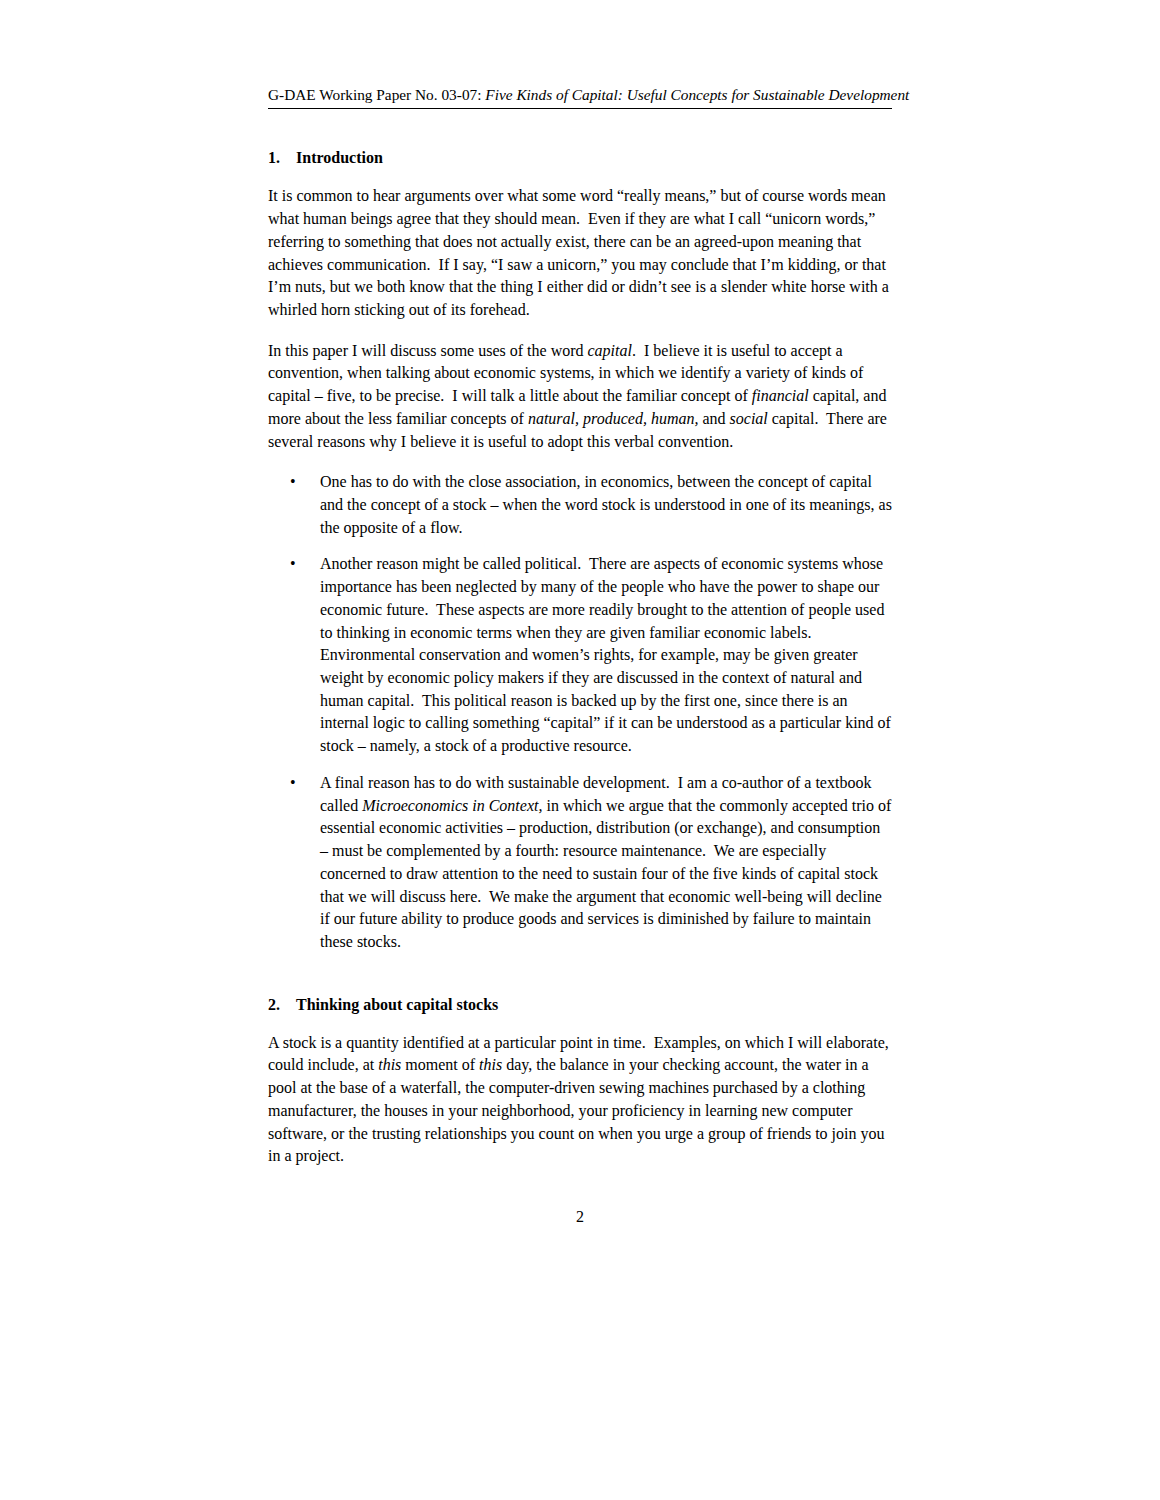G-DAE Working Paper No. 03-07: Five Kinds of Capital: Useful Concepts for Sustainable Development
1. Introduction
It is common to hear arguments over what some word “really means,” but of course words mean what human beings agree that they should mean. Even if they are what I call “unicorn words,” referring to something that does not actually exist, there can be an agreed-upon meaning that achieves communication. If I say, “I saw a unicorn,” you may conclude that I’m kidding, or that I’m nuts, but we both know that the thing I either did or didn’t see is a slender white horse with a whirled horn sticking out of its forehead.
In this paper I will discuss some uses of the word capital. I believe it is useful to accept a convention, when talking about economic systems, in which we identify a variety of kinds of capital – five, to be precise. I will talk a little about the familiar concept of financial capital, and more about the less familiar concepts of natural, produced, human, and social capital. There are several reasons why I believe it is useful to adopt this verbal convention.
One has to do with the close association, in economics, between the concept of capital and the concept of a stock – when the word stock is understood in one of its meanings, as the opposite of a flow.
Another reason might be called political. There are aspects of economic systems whose importance has been neglected by many of the people who have the power to shape our economic future. These aspects are more readily brought to the attention of people used to thinking in economic terms when they are given familiar economic labels. Environmental conservation and women’s rights, for example, may be given greater weight by economic policy makers if they are discussed in the context of natural and human capital. This political reason is backed up by the first one, since there is an internal logic to calling something “capital” if it can be understood as a particular kind of stock – namely, a stock of a productive resource.
A final reason has to do with sustainable development. I am a co-author of a textbook called Microeconomics in Context, in which we argue that the commonly accepted trio of essential economic activities – production, distribution (or exchange), and consumption – must be complemented by a fourth: resource maintenance. We are especially concerned to draw attention to the need to sustain four of the five kinds of capital stock that we will discuss here. We make the argument that economic well-being will decline if our future ability to produce goods and services is diminished by failure to maintain these stocks.
2. Thinking about capital stocks
A stock is a quantity identified at a particular point in time. Examples, on which I will elaborate, could include, at this moment of this day, the balance in your checking account, the water in a pool at the base of a waterfall, the computer-driven sewing machines purchased by a clothing manufacturer, the houses in your neighborhood, your proficiency in learning new computer software, or the trusting relationships you count on when you urge a group of friends to join you in a project.
2